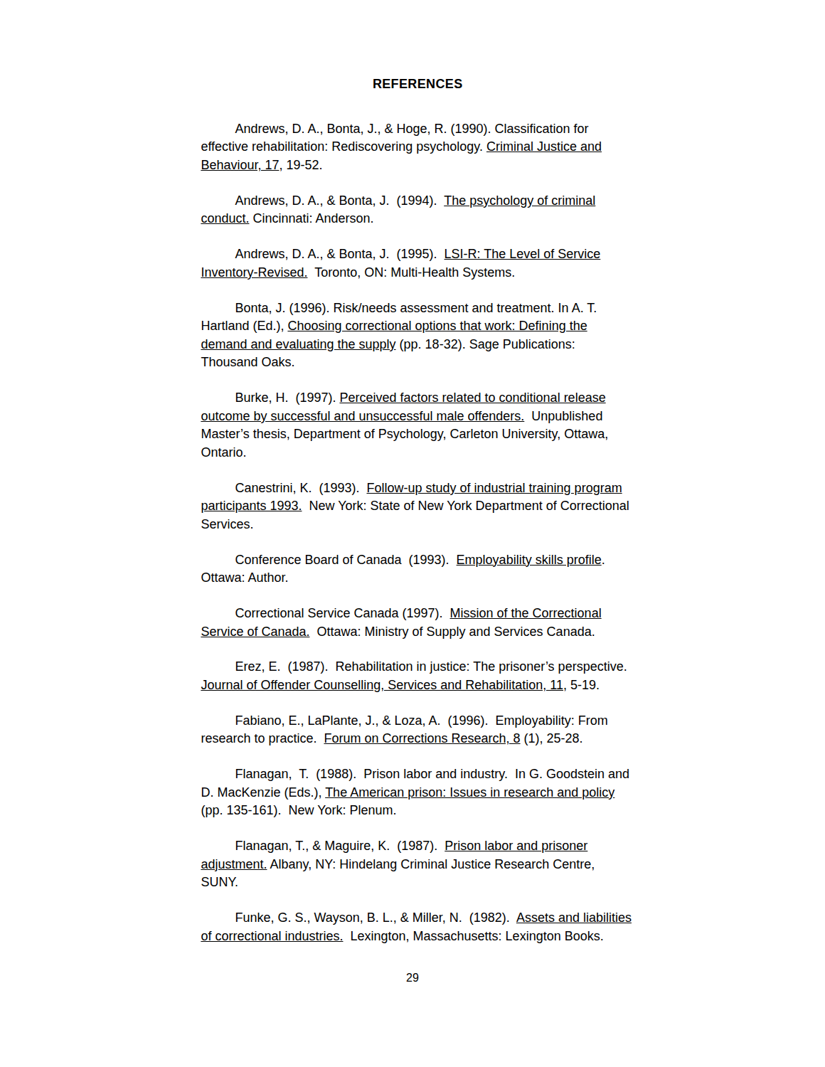REFERENCES
Andrews, D. A., Bonta, J., & Hoge, R. (1990). Classification for effective rehabilitation: Rediscovering psychology. Criminal Justice and Behaviour, 17, 19-52.
Andrews, D. A., & Bonta, J. (1994). The psychology of criminal conduct. Cincinnati: Anderson.
Andrews, D. A., & Bonta, J. (1995). LSI-R: The Level of Service Inventory-Revised. Toronto, ON: Multi-Health Systems.
Bonta, J. (1996). Risk/needs assessment and treatment. In A. T. Hartland (Ed.), Choosing correctional options that work: Defining the demand and evaluating the supply (pp. 18-32). Sage Publications: Thousand Oaks.
Burke, H. (1997). Perceived factors related to conditional release outcome by successful and unsuccessful male offenders. Unpublished Master’s thesis, Department of Psychology, Carleton University, Ottawa, Ontario.
Canestrini, K. (1993). Follow-up study of industrial training program participants 1993. New York: State of New York Department of Correctional Services.
Conference Board of Canada (1993). Employability skills profile. Ottawa: Author.
Correctional Service Canada (1997). Mission of the Correctional Service of Canada. Ottawa: Ministry of Supply and Services Canada.
Erez, E. (1987). Rehabilitation in justice: The prisoner’s perspective. Journal of Offender Counselling, Services and Rehabilitation, 11, 5-19.
Fabiano, E., LaPlante, J., & Loza, A. (1996). Employability: From research to practice. Forum on Corrections Research, 8 (1), 25-28.
Flanagan, T. (1988). Prison labor and industry. In G. Goodstein and D. MacKenzie (Eds.), The American prison: Issues in research and policy (pp. 135-161). New York: Plenum.
Flanagan, T., & Maguire, K. (1987). Prison labor and prisoner adjustment. Albany, NY: Hindelang Criminal Justice Research Centre, SUNY.
Funke, G. S., Wayson, B. L., & Miller, N. (1982). Assets and liabilities of correctional industries. Lexington, Massachusetts: Lexington Books.
29